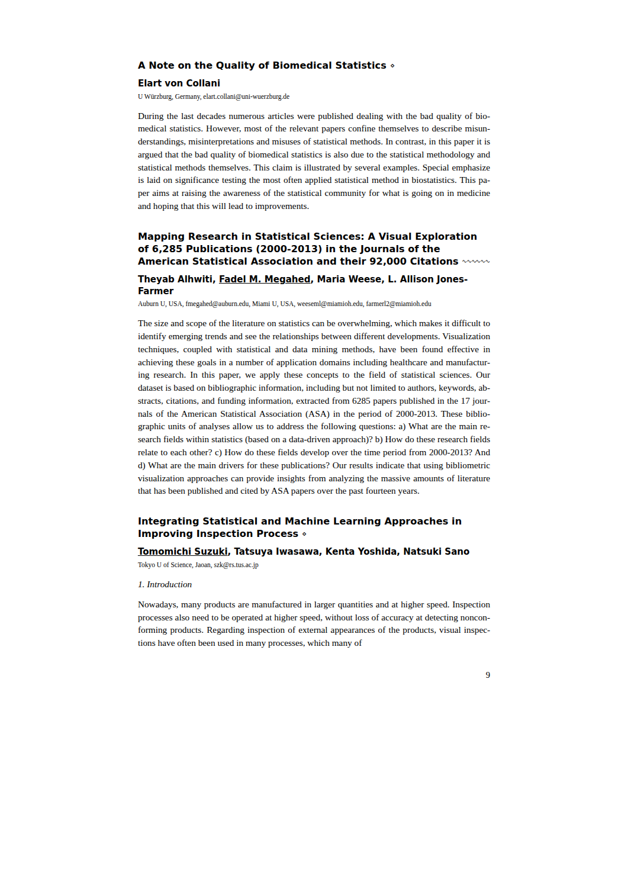A Note on the Quality of Biomedical Statistics ⋄
Elart von Collani
U Würzburg, Germany, elart.collani@uni-wuerzburg.de
During the last decades numerous articles were published dealing with the bad quality of biomedical statistics. However, most of the relevant papers confine themselves to describe misunderstandings, misinterpretations and misuses of statistical methods. In contrast, in this paper it is argued that the bad quality of biomedical statistics is also due to the statistical methodology and statistical methods themselves. This claim is illustrated by several examples. Special emphasize is laid on significance testing the most often applied statistical method in biostatistics. This paper aims at raising the awareness of the statistical community for what is going on in medicine and hoping that this will lead to improvements.
Mapping Research in Statistical Sciences: A Visual Exploration of 6,285 Publications (2000-2013) in the Journals of the American Statistical Association and their 92,000 Citations ∿∿∿∿∿∿
Theyab Alhwiti, Fadel M. Megahed, Maria Weese, L. Allison Jones-Farmer
Auburn U, USA, fmegahed@auburn.edu, Miami U, USA, weeseml@miamioh.edu, farmerl2@miamioh.edu
The size and scope of the literature on statistics can be overwhelming, which makes it difficult to identify emerging trends and see the relationships between different developments. Visualization techniques, coupled with statistical and data mining methods, have been found effective in achieving these goals in a number of application domains including healthcare and manufacturing research. In this paper, we apply these concepts to the field of statistical sciences. Our dataset is based on bibliographic information, including but not limited to authors, keywords, abstracts, citations, and funding information, extracted from 6285 papers published in the 17 journals of the American Statistical Association (ASA) in the period of 2000-2013. These bibliographic units of analyses allow us to address the following questions: a) What are the main research fields within statistics (based on a data-driven approach)? b) How do these research fields relate to each other? c) How do these fields develop over the time period from 2000-2013? And d) What are the main drivers for these publications? Our results indicate that using bibliometric visualization approaches can provide insights from analyzing the massive amounts of literature that has been published and cited by ASA papers over the past fourteen years.
Integrating Statistical and Machine Learning Approaches in Improving Inspection Process ⋄
Tomomichi Suzuki, Tatsuya Iwasawa, Kenta Yoshida, Natsuki Sano
Tokyo U of Science, Jaoan, szk@rs.tus.ac.jp
1. Introduction
Nowadays, many products are manufactured in larger quantities and at higher speed. Inspection processes also need to be operated at higher speed, without loss of accuracy at detecting nonconforming products. Regarding inspection of external appearances of the products, visual inspections have often been used in many processes, which many of
9